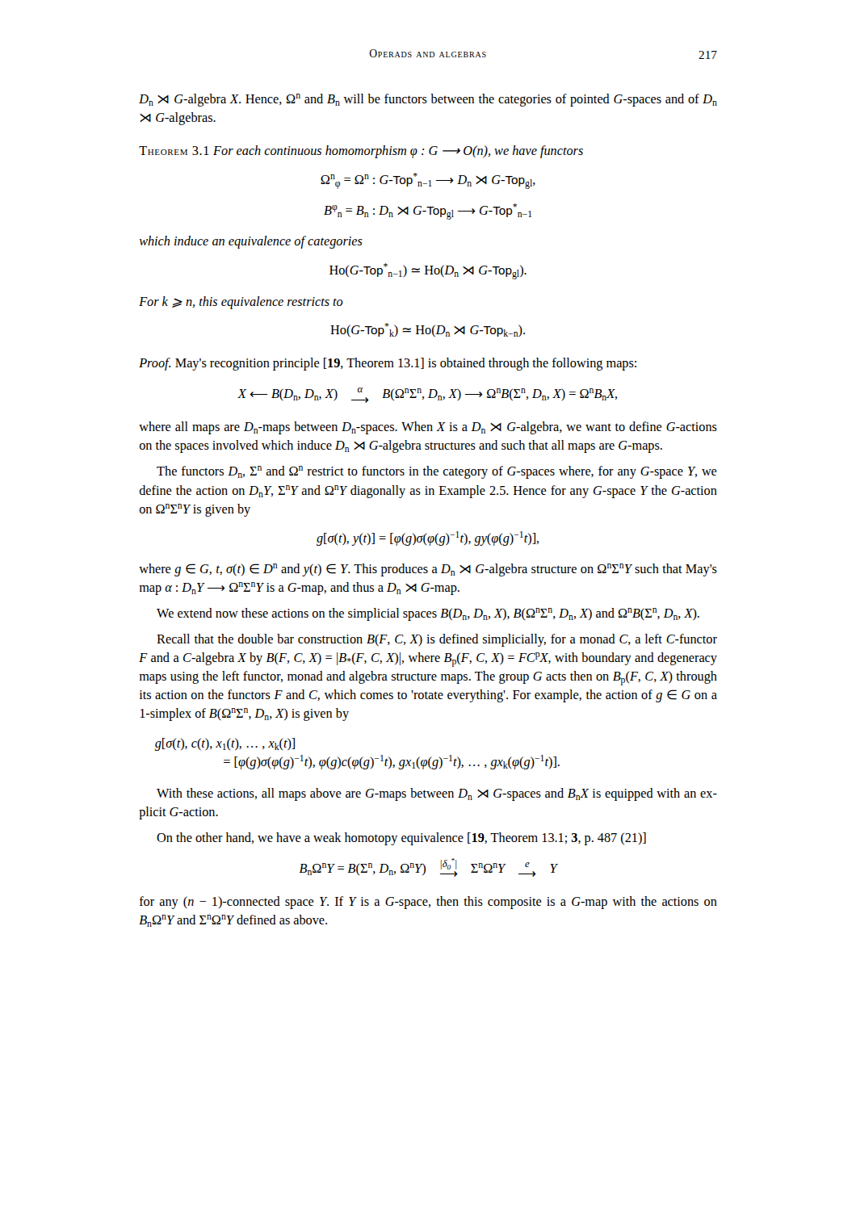Operads and algebras 217
Dn ⋊ G-algebra X. Hence, Ωn and Bn will be functors between the categories of pointed G-spaces and of Dn ⋊ G-algebras.
Theorem 3.1 For each continuous homomorphism φ : G ⟶ O(n), we have functors
Ωnφ = Ωn : G-Top*n−1 ⟶ Dn ⋊ G-Topgl,
Bφn = Bn : Dn ⋊ G-Topgl ⟶ G-Top*n−1
which induce an equivalence of categories
Ho(G-Top*n−1) ≃ Ho(Dn ⋊ G-Topgl).
For k ⩾ n, this equivalence restricts to
Ho(G-Top*k) ≃ Ho(Dn ⋊ G-Topk−n).
Proof. May's recognition principle [19, Theorem 13.1] is obtained through the following maps:
X ⟵ B(Dn, Dn, X) α⟶ B(ΩnΣn, Dn, X) ⟶ ΩnB(Σn, Dn, X) = ΩnBnX,
where all maps are Dn-maps between Dn-spaces. When X is a Dn ⋊ G-algebra, we want to define G-actions on the spaces involved which induce Dn ⋊ G-algebra structures and such that all maps are G-maps.
The functors Dn, Σn and Ωn restrict to functors in the category of G-spaces where, for any G-space Y, we define the action on DnY, ΣnY and ΩnY diagonally as in Example 2.5. Hence for any G-space Y the G-action on ΩnΣnY is given by
g[σ(t), y(t)] = [φ(g)σ(φ(g)−1t), gy(φ(g)−1t)],
where g ∈ G, t, σ(t) ∈ Dn and y(t) ∈ Y. This produces a Dn ⋊ G-algebra structure on ΩnΣnY such that May's map α : DnY ⟶ ΩnΣnY is a G-map, and thus a Dn ⋊ G-map.
We extend now these actions on the simplicial spaces B(Dn, Dn, X), B(ΩnΣn, Dn, X) and ΩnB(Σn, Dn, X).
Recall that the double bar construction B(F, C, X) is defined simplicially, for a monad C, a left C-functor F and a C-algebra X by B(F, C, X) = |B*(F, C, X)|, where Bp(F, C, X) = FCpX, with boundary and degeneracy maps using the left functor, monad and algebra structure maps. The group G acts then on Bp(F, C, X) through its action on the functors F and C, which comes to 'rotate everything'. For example, the action of g ∈ G on a 1-simplex of B(ΩnΣn, Dn, X) is given by
g[σ(t), c(t), x1(t), … , xk(t)] = [φ(g)σ(φ(g)−1t), φ(g)c(φ(g)−1t), gx1(φ(g)−1t), … , gxk(φ(g)−1t)].
With these actions, all maps above are G-maps between Dn ⋊ G-spaces and BnX is equipped with an explicit G-action.
On the other hand, we have a weak homotopy equivalence [19, Theorem 13.1; 3, p. 487 (21)]
BnΩnY = B(Σn, Dn, ΩnY) |δ0*|⟶ ΣnΩnY e⟶ Y
for any (n − 1)-connected space Y. If Y is a G-space, then this composite is a G-map with the actions on BnΩnY and ΣnΩnY defined as above.